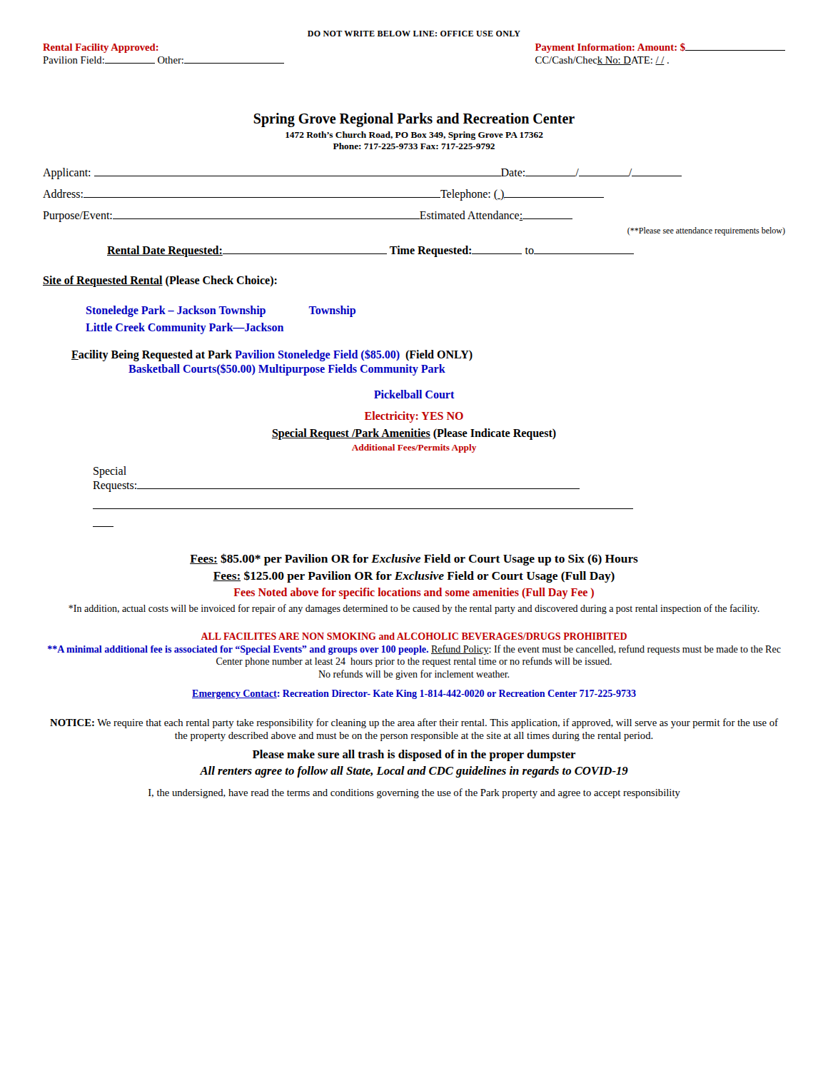DO NOT WRITE BELOW LINE: OFFICE USE ONLY
Rental Facility Approved:
Pavilion Field: Other:
Payment Information: Amount: $
CC/Cash/Check No: DATE: / / .
Spring Grove Regional Parks and Recreation Center
1472 Roth’s Church Road, PO Box 349, Spring Grove PA 17362
Phone: 717-225-9733 Fax: 717-225-9792
Applicant: Date: / /
Address: Telephone: ( )
Purpose/Event: Estimated Attendance:
(**Please see attendance requirements below)
Rental Date Requested: Time Requested: to
Site of Requested Rental (Please Check Choice):
Stoneledge Park – Jackson Township
Township
Little Creek Community Park—Jackson
Facility Being Requested at Park Pavilion Stoneledge Field ($85.00) (Field ONLY)
Basketball Courts($50.00) Multipurpose Fields Community Park
Pickelball Court
Electricity: YES NO
Special Request /Park Amenities (Please Indicate Request)
Additional Fees/Permits Apply
Special
Requests:
Fees: $85.00* per Pavilion OR for Exclusive Field or Court Usage up to Six (6) Hours
Fees: $125.00 per Pavilion OR for Exclusive Field or Court Usage (Full Day)
Fees Noted above for specific locations and some amenities (Full Day Fee )
*In addition, actual costs will be invoiced for repair of any damages determined to be caused by the rental party and discovered during a post rental inspection of the facility.
ALL FACILITES ARE NON SMOKING and ALCOHOLIC BEVERAGES/DRUGS PROHIBITED
**A minimal additional fee is associated for “Special Events” and groups over 100 people. Refund Policy: If the event must be cancelled, refund requests must be made to the Rec Center phone number at least 24 hours prior to the request rental time or no refunds will be issued.
No refunds will be given for inclement weather.
Emergency Contact: Recreation Director- Kate King 1-814-442-0020 or Recreation Center 717-225-9733
NOTICE: We require that each rental party take responsibility for cleaning up the area after their rental. This application, if approved, will serve as your permit for the use of the property described above and must be on the person responsible at the site at all times during the rental period. Please make sure all trash is disposed of in the proper dumpster All renters agree to follow all State, Local and CDC guidelines in regards to COVID-19
I, the undersigned, have read the terms and conditions governing the use of the Park property and agree to accept responsibility